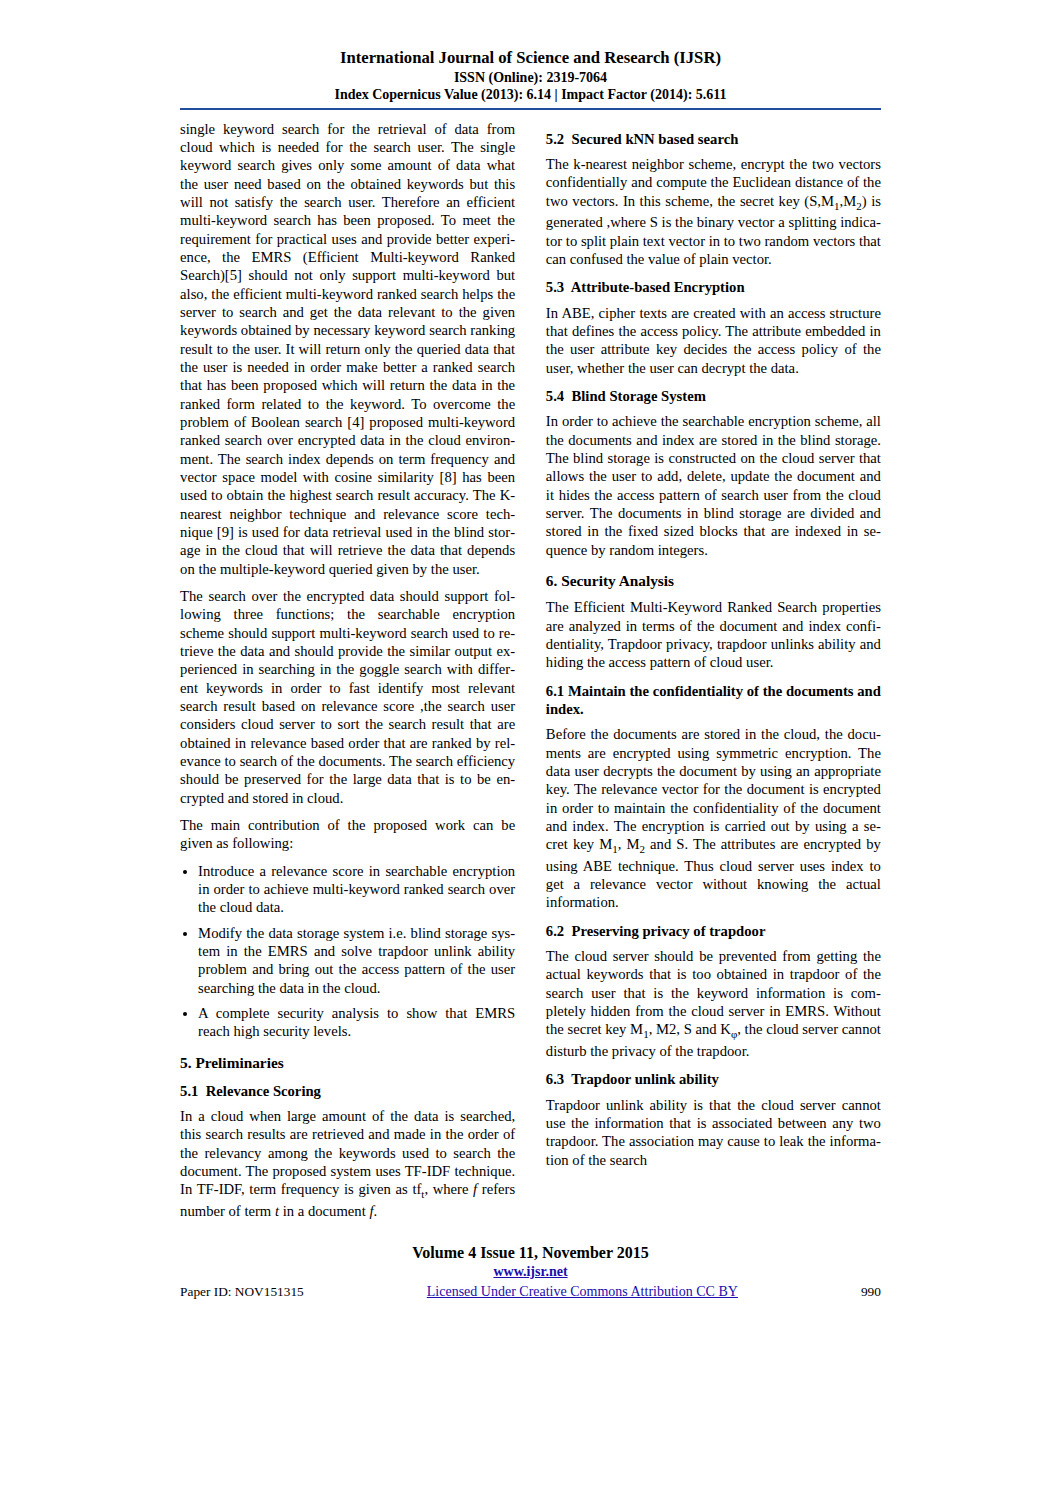International Journal of Science and Research (IJSR)
ISSN (Online): 2319-7064
Index Copernicus Value (2013): 6.14 | Impact Factor (2014): 5.611
single keyword search for the retrieval of data from cloud which is needed for the search user. The single keyword search gives only some amount of data what the user need based on the obtained keywords but this will not satisfy the search user. Therefore an efficient multi-keyword search has been proposed. To meet the requirement for practical uses and provide better experience, the EMRS (Efficient Multi-keyword Ranked Search)[5] should not only support multi-keyword but also, the efficient multi-keyword ranked search helps the server to search and get the data relevant to the given keywords obtained by necessary keyword search ranking result to the user. It will return only the queried data that the user is needed in order make better a ranked search that has been proposed which will return the data in the ranked form related to the keyword. To overcome the problem of Boolean search [4] proposed multi-keyword ranked search over encrypted data in the cloud environment. The search index depends on term frequency and vector space model with cosine similarity [8] has been used to obtain the highest search result accuracy. The K-nearest neighbor technique and relevance score technique [9] is used for data retrieval used in the blind storage in the cloud that will retrieve the data that depends on the multiple-keyword queried given by the user.
The search over the encrypted data should support following three functions; the searchable encryption scheme should support multi-keyword search used to retrieve the data and should provide the similar output experienced in searching in the goggle search with different keywords in order to fast identify most relevant search result based on relevance score ,the search user considers cloud server to sort the search result that are obtained in relevance based order that are ranked by relevance to search of the documents. The search efficiency should be preserved for the large data that is to be encrypted and stored in cloud.
The main contribution of the proposed work can be given as following:
Introduce a relevance score in searchable encryption in order to achieve multi-keyword ranked search over the cloud data.
Modify the data storage system i.e. blind storage system in the EMRS and solve trapdoor unlink ability problem and bring out the access pattern of the user searching the data in the cloud.
A complete security analysis to show that EMRS reach high security levels.
5. Preliminaries
5.1 Relevance Scoring
In a cloud when large amount of the data is searched, this search results are retrieved and made in the order of the relevancy among the keywords used to search the document. The proposed system uses TF-IDF technique. In TF-IDF, term frequency is given as tft, where f refers number of term t in a document f.
5.2 Secured kNN based search
The k-nearest neighbor scheme, encrypt the two vectors confidentially and compute the Euclidean distance of the two vectors. In this scheme, the secret key (S,M1,M2) is generated ,where S is the binary vector a splitting indicator to split plain text vector in to two random vectors that can confused the value of plain vector.
5.3 Attribute-based Encryption
In ABE, cipher texts are created with an access structure that defines the access policy. The attribute embedded in the user attribute key decides the access policy of the user, whether the user can decrypt the data.
5.4 Blind Storage System
In order to achieve the searchable encryption scheme, all the documents and index are stored in the blind storage. The blind storage is constructed on the cloud server that allows the user to add, delete, update the document and it hides the access pattern of search user from the cloud server. The documents in blind storage are divided and stored in the fixed sized blocks that are indexed in sequence by random integers.
6. Security Analysis
The Efficient Multi-Keyword Ranked Search properties are analyzed in terms of the document and index confidentiality, Trapdoor privacy, trapdoor unlinks ability and hiding the access pattern of cloud user.
6.1 Maintain the confidentiality of the documents and index.
Before the documents are stored in the cloud, the documents are encrypted using symmetric encryption. The data user decrypts the document by using an appropriate key. The relevance vector for the document is encrypted in order to maintain the confidentiality of the document and index. The encryption is carried out by using a secret key M1, M2 and S. The attributes are encrypted by using ABE technique. Thus cloud server uses index to get a relevance vector without knowing the actual information.
6.2 Preserving privacy of trapdoor
The cloud server should be prevented from getting the actual keywords that is too obtained in trapdoor of the search user that is the keyword information is completely hidden from the cloud server in EMRS. Without the secret key M1, M2, S and Kφ, the cloud server cannot disturb the privacy of the trapdoor.
6.3 Trapdoor unlink ability
Trapdoor unlink ability is that the cloud server cannot use the information that is associated between any two trapdoor. The association may cause to leak the information of the search
Volume 4 Issue 11, November 2015
www.ijsr.net
Paper ID: NOV151315 Licensed Under Creative Commons Attribution CC BY 990